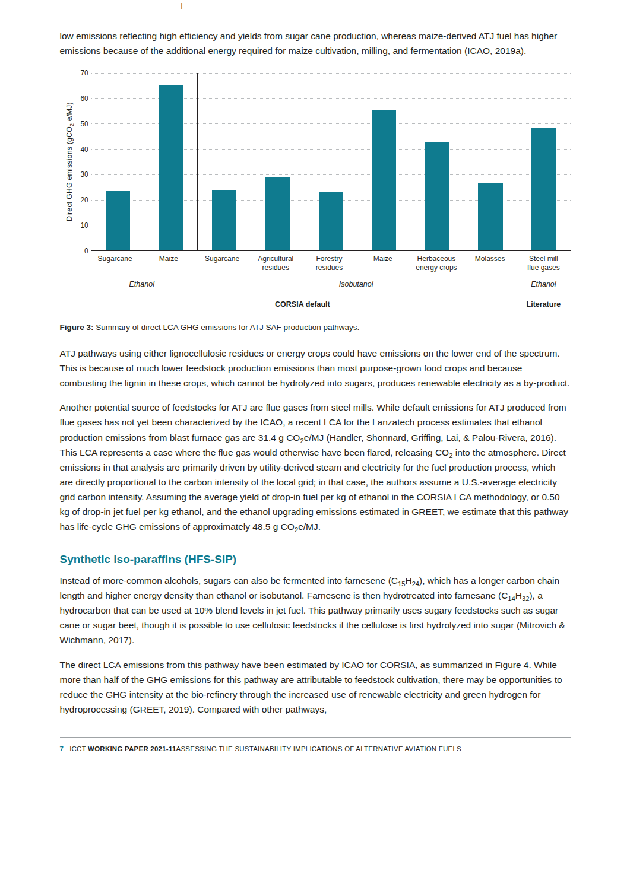low emissions reflecting high efficiency and yields from sugar cane production, whereas maize-derived ATJ fuel has higher emissions because of the additional energy required for maize cultivation, milling, and fermentation (ICAO, 2019a).
Direct GHG emissions (gCO2 e/MJ)
70 60 50 40 30 20 10 0
Sugarcane
Maize
Sugarcane
Agricultural
residues
Forestry
residues
Maize
Herbaceous
energy crops
Molasses
Steel mill
flue gases
Ethanol
Isobutanol
Ethanol
CORSIA default
Literature
Figure 3: Summary of direct LCA GHG emissions for ATJ SAF production pathways.
ATJ pathways using either lignocellulosic residues or energy crops could have emissions on the lower end of the spectrum. This is because of much lower feedstock production emissions than most purpose-grown food crops and because combusting the lignin in these crops, which cannot be hydrolyzed into sugars, produces renewable electricity as a by-product.
Another potential source of feedstocks for ATJ are flue gases from steel mills. While default emissions for ATJ produced from flue gases has not yet been characterized by the ICAO, a recent LCA for the Lanzatech process estimates that ethanol production emissions from blast furnace gas are 31.4 g CO2e/MJ (Handler, Shonnard, Griffing, Lai, & Palou-Rivera, 2016). This LCA represents a case where the flue gas would otherwise have been flared, releasing CO2 into the atmosphere. Direct emissions in that analysis are primarily driven by utility-derived steam and electricity for the fuel production process, which are directly proportional to the carbon intensity of the local grid; in that case, the authors assume a U.S.-average electricity grid carbon intensity. Assuming the average yield of drop-in fuel per kg of ethanol in the CORSIA LCA methodology, or 0.50 kg of drop-in jet fuel per kg ethanol, and the ethanol upgrading emissions estimated in GREET, we estimate that this pathway has life-cycle GHG emissions of approximately 48.5 g CO2e/MJ.
Synthetic iso-paraffins (HFS-SIP)
Instead of more-common alcohols, sugars can also be fermented into farnesene (C15H24), which has a longer carbon chain length and higher energy density than ethanol or isobutanol. Farnesene is then hydrotreated into farnesane (C14H32), a hydrocarbon that can be used at 10% blend levels in jet fuel. This pathway primarily uses sugary feedstocks such as sugar cane or sugar beet, though it is possible to use cellulosic feedstocks if the cellulose is first hydrolyzed into sugar (Mitrovich & Wichmann, 2017).
The direct LCA emissions from this pathway have been estimated by ICAO for CORSIA, as summarized in Figure 4. While more than half of the GHG emissions for this pathway are attributable to feedstock cultivation, there may be opportunities to reduce the GHG intensity at the bio-refinery through the increased use of renewable electricity and green hydrogen for hydroprocessing (GREET, 2019). Compared with other pathways,
7 ICCT WORKING PAPER 2021-11|ASSESSING THE SUSTAINABILITY IMPLICATIONS OF ALTERNATIVE AVIATION FUELS